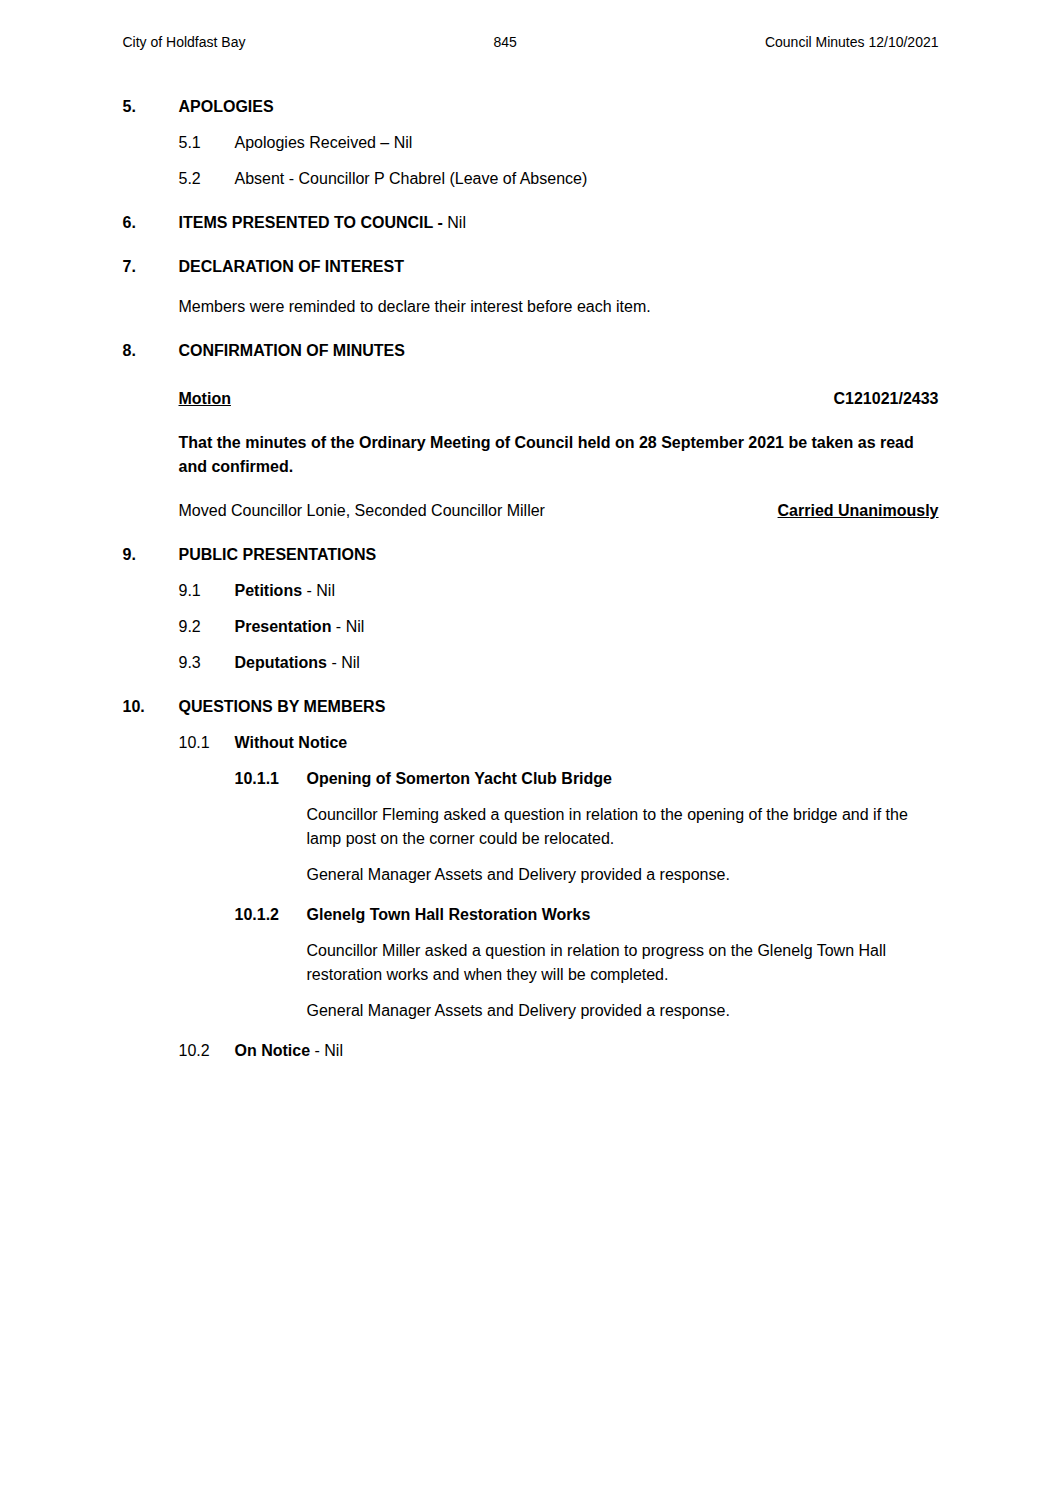City of Holdfast Bay
845
Council Minutes 12/10/2021
5. Apologies
5.1 Apologies Received – Nil
5.2 Absent - Councillor P Chabrel (Leave of Absence)
6. Items Presented to Council - Nil
7. Declaration of Interest
Members were reminded to declare their interest before each item.
8. Confirmation of Minutes
Motion C121021/2433
That the minutes of the Ordinary Meeting of Council held on 28 September 2021 be taken as read and confirmed.
Moved Councillor Lonie, Seconded Councillor Miller Carried Unanimously
9. Public Presentations
9.1 Petitions - Nil
9.2 Presentation - Nil
9.3 Deputations - Nil
10. Questions by Members
10.1 Without Notice
10.1.1 Opening of Somerton Yacht Club Bridge
Councillor Fleming asked a question in relation to the opening of the bridge and if the lamp post on the corner could be relocated.
General Manager Assets and Delivery provided a response.
10.1.2 Glenelg Town Hall Restoration Works
Councillor Miller asked a question in relation to progress on the Glenelg Town Hall restoration works and when they will be completed.
General Manager Assets and Delivery provided a response.
10.2 On Notice - Nil